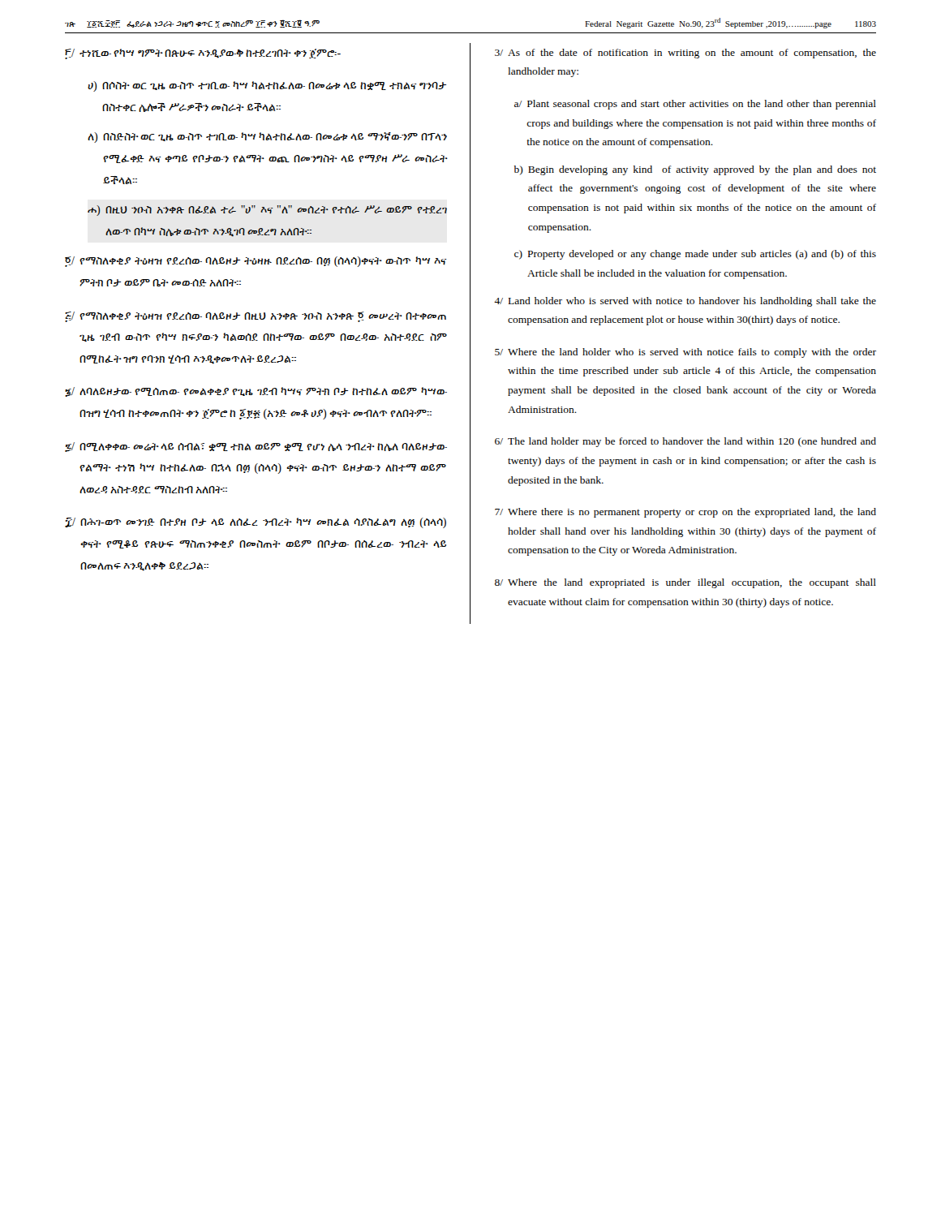ገጽ ፲፩ሺ፰፻፫ ፌደራል ነጋሪት ጋዜጣ ቁጥር ፺ መስከረም ፲፫ ቀን ፪ሺ፲፪ ዓ.ም Federal Negarit Gazette No.90, 23rd September ,2019,…........page 11803
፫/ ተነሺው የካሣ ግምት በጽሁፍ እንዲያውቅ ከተደረገበት ቀን ጀምሮ፡-
ሀ) በሶስት ወር ጊዜ ውስጥ ተገቢው ካሣ ካልተከፈለው በመሬቱ ላይ ከቋሚ ተክልና ግንባታ በስተቀር ሌሎች ሥራዎችን መስራት ይችላል።
ለ) በስድስት ወር ጊዜ ውስጥ ተገቢው ካሣ ካልተከፈለው በመሬቱ ላይ ማንኛውንም በፕላን የሚፈቀድ እና ቀጣይ የቦታውን የልማት ወጪ በመንግስት ላይ የማያዛ ሥራ መስራት ይችላል።
ሐ) በዚህ ንዑስ አንቀጽ በፊደል ተራ "ሀ" እና "ለ" መሰረት የተሰራ ሥራ ወይም የተደረገ ለውጥ በካሣ ስሌቱ ውስጥ እንዲገባ መደረግ አለበት።
፬/ የማስለቀቂያ ትዕዛዝ የደረሰው ባለይዞታ ትዕዛዙ በደረሰው በ፴ (ሰላሳ)ቀናት ውስጥ ካሣ እና ምትክ ቦታ ወይም ቤት መውሰድ አለበት።
፭/ የማስለቀቂያ ትዕዛዝ የደረሰው ባለይዞታ በዚህ አንቀጽ ንዑስ አንቀጽ ፬ መሠረት በተቀመጠ ጊዜ ገደብ ውስጥ የካሣ ክፍያውን ካልወሰደ በከተማው ወይም በወረዳው አስተዳደር ስም በሚከፈት ዝግ የባንክ ሂሳብ እንዲቀመጥለት ይደረጋል።
፮/ ለባለይዞታው የሚሰጠው የመልቀቂያ የጊዜ ገደብ ካሣና ምትክ ቦታ ከተከፈለ ወይም ካሣው በዝግ ሂሳብ ከተቀመጠበት ቀን ጀምሮ ከ ፩፻፳ (አንድ መቶ ሀያ) ቀናት መብለጥ የለበትም።
፯/ በሚለቀቀው መሬት ላይ ሰብል፣ ቋሚ ተክል ወይም ቋሚ የሆነ ሌላ ንብረት ከሌለ ባለይዞታው የልማት ተነሽ ካሣ ከተከፈለው በኋላ በ፴ (ሰላሳ) ቀናት ውስጥ ይዞታውን ለከተማ ወይም ለወረዳ አስተዳደር ማስረከብ አለበት።
፰/ በሕገ-ወጥ መንገድ በተያዘ ቦታ ላይ ለሰፈረ ንብረት ካሣ መክፈል ሳያስፈልግ ለ፴ (ሰላሳ) ቀናት የሚቆይ የጽሁፍ ማስጠንቀቂያ በመስጠት ወይም በቦታው በሰፈረው ንብረት ላይ በመለጠፍ እንዲለቀቅ ይደረጋል።
3/ As of the date of notification in writing on the amount of compensation, the landholder may:
a/ Plant seasonal crops and start other activities on the land other than perennial crops and buildings where the compensation is not paid within three months of the notice on the amount of compensation.
b) Begin developing any kind of activity approved by the plan and does not affect the government's ongoing cost of development of the site where compensation is not paid within six months of the notice on the amount of compensation.
c) Property developed or any change made under sub articles (a) and (b) of this Article shall be included in the valuation for compensation.
4/ Land holder who is served with notice to handover his landholding shall take the compensation and replacement plot or house within 30(thirt) days of notice.
5/ Where the land holder who is served with notice fails to comply with the order within the time prescribed under sub article 4 of this Article, the compensation payment shall be deposited in the closed bank account of the city or Woreda Administration.
6/ The land holder may be forced to handover the land within 120 (one hundred and twenty) days of the payment in cash or in kind compensation; or after the cash is deposited in the bank.
7/ Where there is no permanent property or crop on the expropriated land, the land holder shall hand over his landholding within 30 (thirty) days of the payment of compensation to the City or Woreda Administration.
8/ Where the land expropriated is under illegal occupation, the occupant shall evacuate without claim for compensation within 30 (thirty) days of notice.